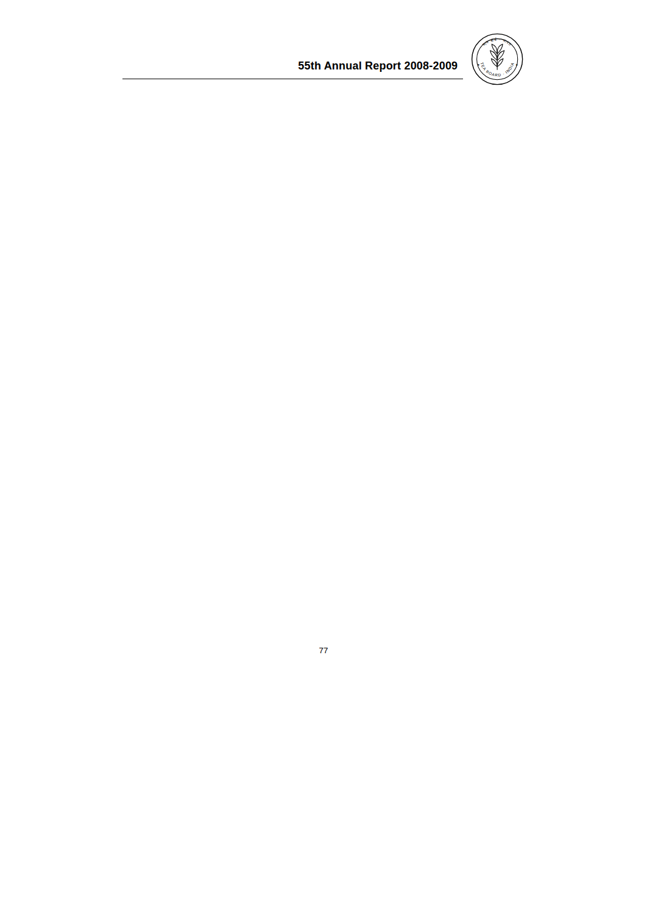55th Annual Report 2008-2009
चाय बोर्ड · भारत TEA BOARD · INDIA ★ ★
77